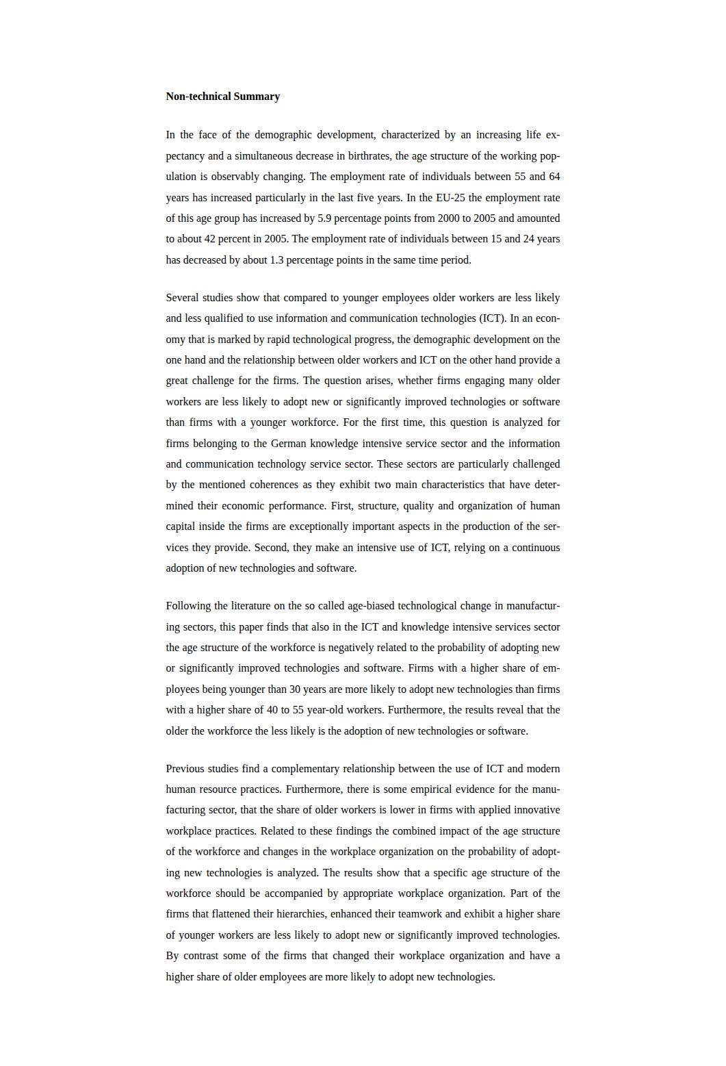Non-technical Summary
In the face of the demographic development, characterized by an increasing life expectancy and a simultaneous decrease in birthrates, the age structure of the working population is observably changing. The employment rate of individuals between 55 and 64 years has increased particularly in the last five years. In the EU-25 the employment rate of this age group has increased by 5.9 percentage points from 2000 to 2005 and amounted to about 42 percent in 2005. The employment rate of individuals between 15 and 24 years has decreased by about 1.3 percentage points in the same time period.
Several studies show that compared to younger employees older workers are less likely and less qualified to use information and communication technologies (ICT). In an economy that is marked by rapid technological progress, the demographic development on the one hand and the relationship between older workers and ICT on the other hand provide a great challenge for the firms. The question arises, whether firms engaging many older workers are less likely to adopt new or significantly improved technologies or software than firms with a younger workforce. For the first time, this question is analyzed for firms belonging to the German knowledge intensive service sector and the information and communication technology service sector. These sectors are particularly challenged by the mentioned coherences as they exhibit two main characteristics that have determined their economic performance. First, structure, quality and organization of human capital inside the firms are exceptionally important aspects in the production of the services they provide. Second, they make an intensive use of ICT, relying on a continuous adoption of new technologies and software.
Following the literature on the so called age-biased technological change in manufacturing sectors, this paper finds that also in the ICT and knowledge intensive services sector the age structure of the workforce is negatively related to the probability of adopting new or significantly improved technologies and software. Firms with a higher share of employees being younger than 30 years are more likely to adopt new technologies than firms with a higher share of 40 to 55 year-old workers. Furthermore, the results reveal that the older the workforce the less likely is the adoption of new technologies or software.
Previous studies find a complementary relationship between the use of ICT and modern human resource practices. Furthermore, there is some empirical evidence for the manufacturing sector, that the share of older workers is lower in firms with applied innovative workplace practices. Related to these findings the combined impact of the age structure of the workforce and changes in the workplace organization on the probability of adopting new technologies is analyzed. The results show that a specific age structure of the workforce should be accompanied by appropriate workplace organization. Part of the firms that flattened their hierarchies, enhanced their teamwork and exhibit a higher share of younger workers are less likely to adopt new or significantly improved technologies. By contrast some of the firms that changed their workplace organization and have a higher share of older employees are more likely to adopt new technologies.